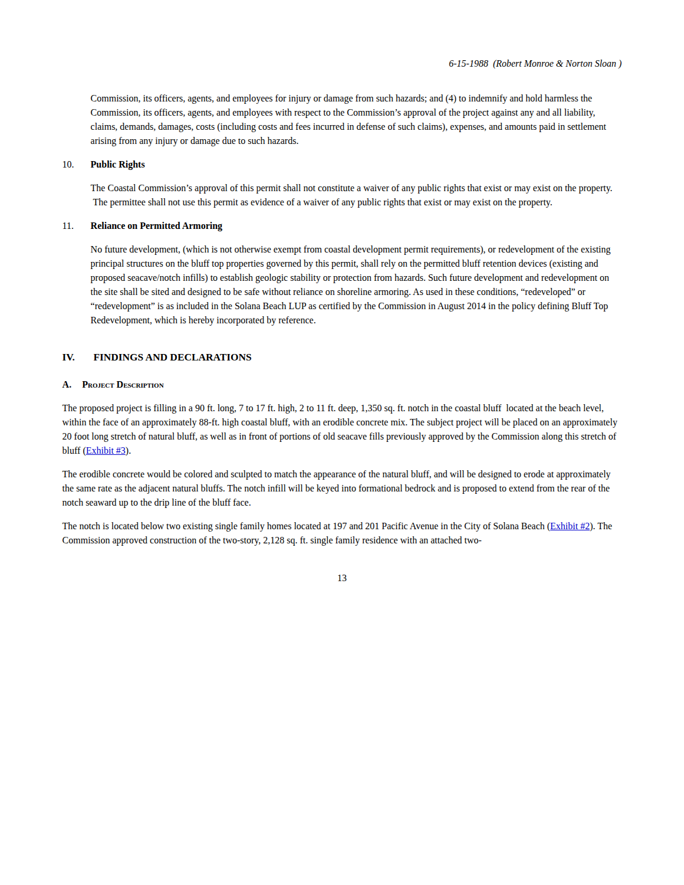6-15-1988 (Robert Monroe & Norton Sloan )
Commission, its officers, agents, and employees for injury or damage from such hazards; and (4) to indemnify and hold harmless the Commission, its officers, agents, and employees with respect to the Commission’s approval of the project against any and all liability, claims, demands, damages, costs (including costs and fees incurred in defense of such claims), expenses, and amounts paid in settlement arising from any injury or damage due to such hazards.
10.
Public Rights
The Coastal Commission’s approval of this permit shall not constitute a waiver of any public rights that exist or may exist on the property. The permittee shall not use this permit as evidence of a waiver of any public rights that exist or may exist on the property.
11.
Reliance on Permitted Armoring
No future development, (which is not otherwise exempt from coastal development permit requirements), or redevelopment of the existing principal structures on the bluff top properties governed by this permit, shall rely on the permitted bluff retention devices (existing and proposed seacave/notch infills) to establish geologic stability or protection from hazards. Such future development and redevelopment on the site shall be sited and designed to be safe without reliance on shoreline armoring. As used in these conditions, “redeveloped” or “redevelopment” is as included in the Solana Beach LUP as certified by the Commission in August 2014 in the policy defining Bluff Top Redevelopment, which is hereby incorporated by reference.
IV. FINDINGS AND DECLARATIONS
A. Project Description
The proposed project is filling in a 90 ft. long, 7 to 17 ft. high, 2 to 11 ft. deep, 1,350 sq. ft. notch in the coastal bluff located at the beach level, within the face of an approximately 88-ft. high coastal bluff, with an erodible concrete mix. The subject project will be placed on an approximately 20 foot long stretch of natural bluff, as well as in front of portions of old seacave fills previously approved by the Commission along this stretch of bluff (Exhibit #3).
The erodible concrete would be colored and sculpted to match the appearance of the natural bluff, and will be designed to erode at approximately the same rate as the adjacent natural bluffs. The notch infill will be keyed into formational bedrock and is proposed to extend from the rear of the notch seaward up to the drip line of the bluff face.
The notch is located below two existing single family homes located at 197 and 201 Pacific Avenue in the City of Solana Beach (Exhibit #2). The Commission approved construction of the two-story, 2,128 sq. ft. single family residence with an attached two-
13